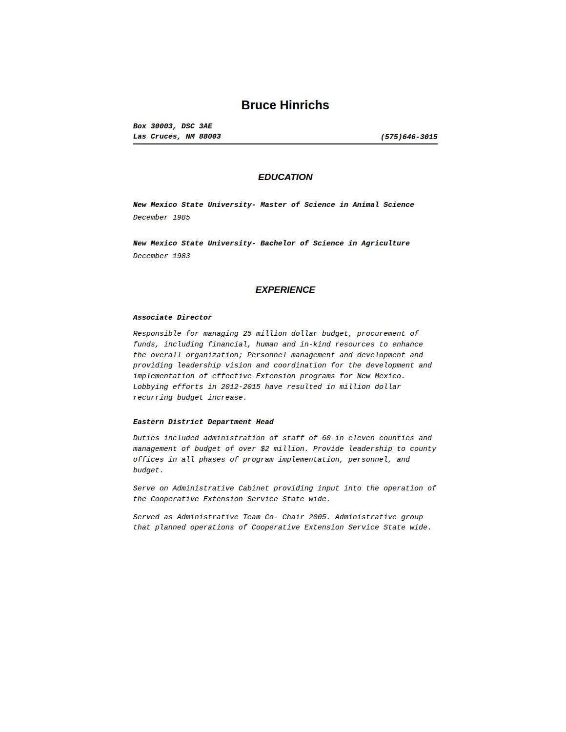Bruce Hinrichs
Box 30003, DSC 3AE
Las Cruces, NM 88003
(575)646-3015
EDUCATION
New Mexico State University- Master of Science in Animal Science
December 1985
New Mexico State University- Bachelor of Science in Agriculture
December 1983
EXPERIENCE
Associate Director
Responsible for managing 25 million dollar budget, procurement of funds, including financial, human and in-kind resources to enhance the overall organization; Personnel management and development and providing leadership vision and coordination for the development and implementation of effective Extension programs for New Mexico. Lobbying efforts in 2012-2015 have resulted in million dollar recurring budget increase.
Eastern District Department Head
Duties included administration of staff of 60 in eleven counties and management of budget of over $2 million. Provide leadership to county offices in all phases of program implementation, personnel, and budget.
Serve on Administrative Cabinet providing input into the operation of the Cooperative Extension Service State wide.
Served as Administrative Team Co- Chair 2005. Administrative group that planned operations of Cooperative Extension Service State wide.